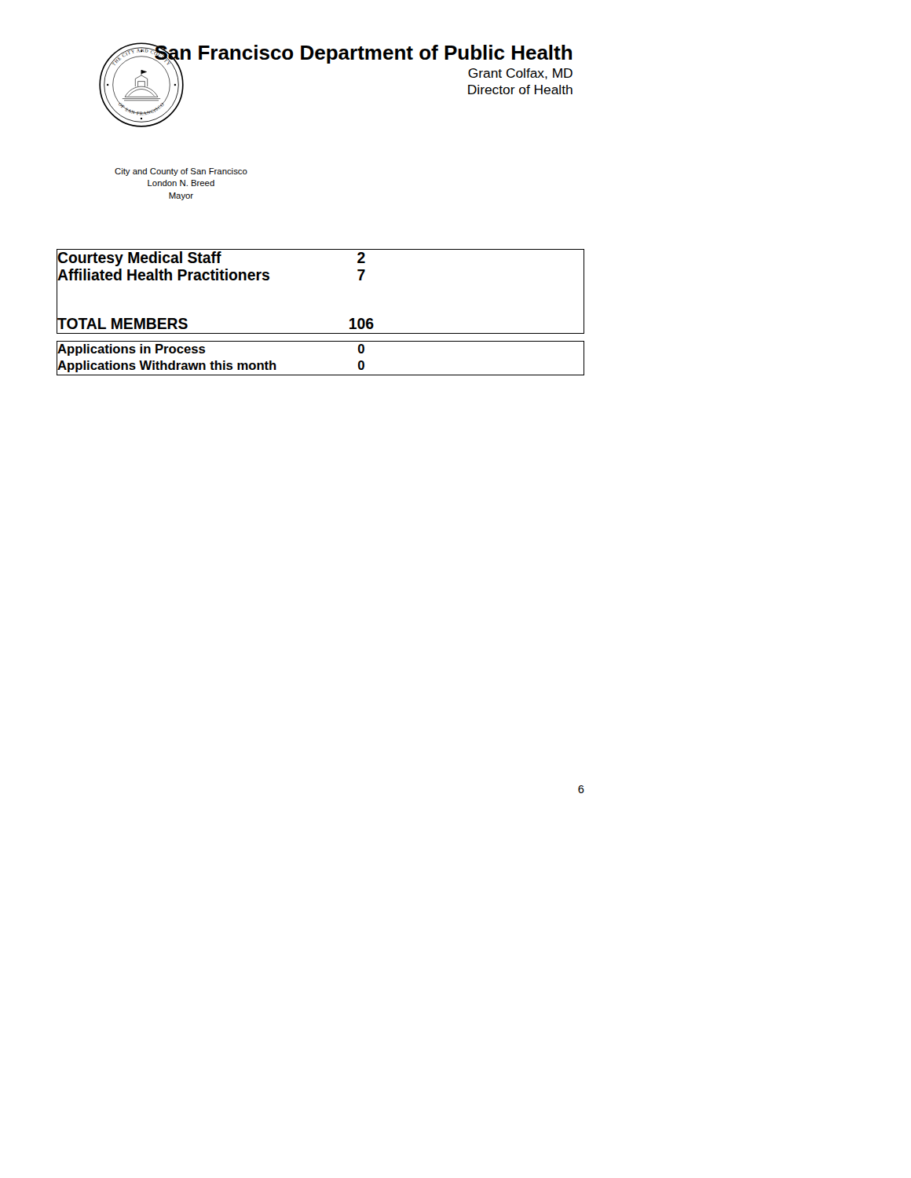THE CITY AND COUNTY OF SAN FRANCISCO
San Francisco Department of Public Health
Grant Colfax, MD
Director of Health
City and County of San Francisco
London N. Breed
Mayor
| Courtesy Medical Staff | 2 | |
| Affiliated Health Practitioners | 7 | |
| TOTAL MEMBERS | 106 | |
| Applications in Process | 0 | |
| Applications Withdrawn this month | 0 | |
6